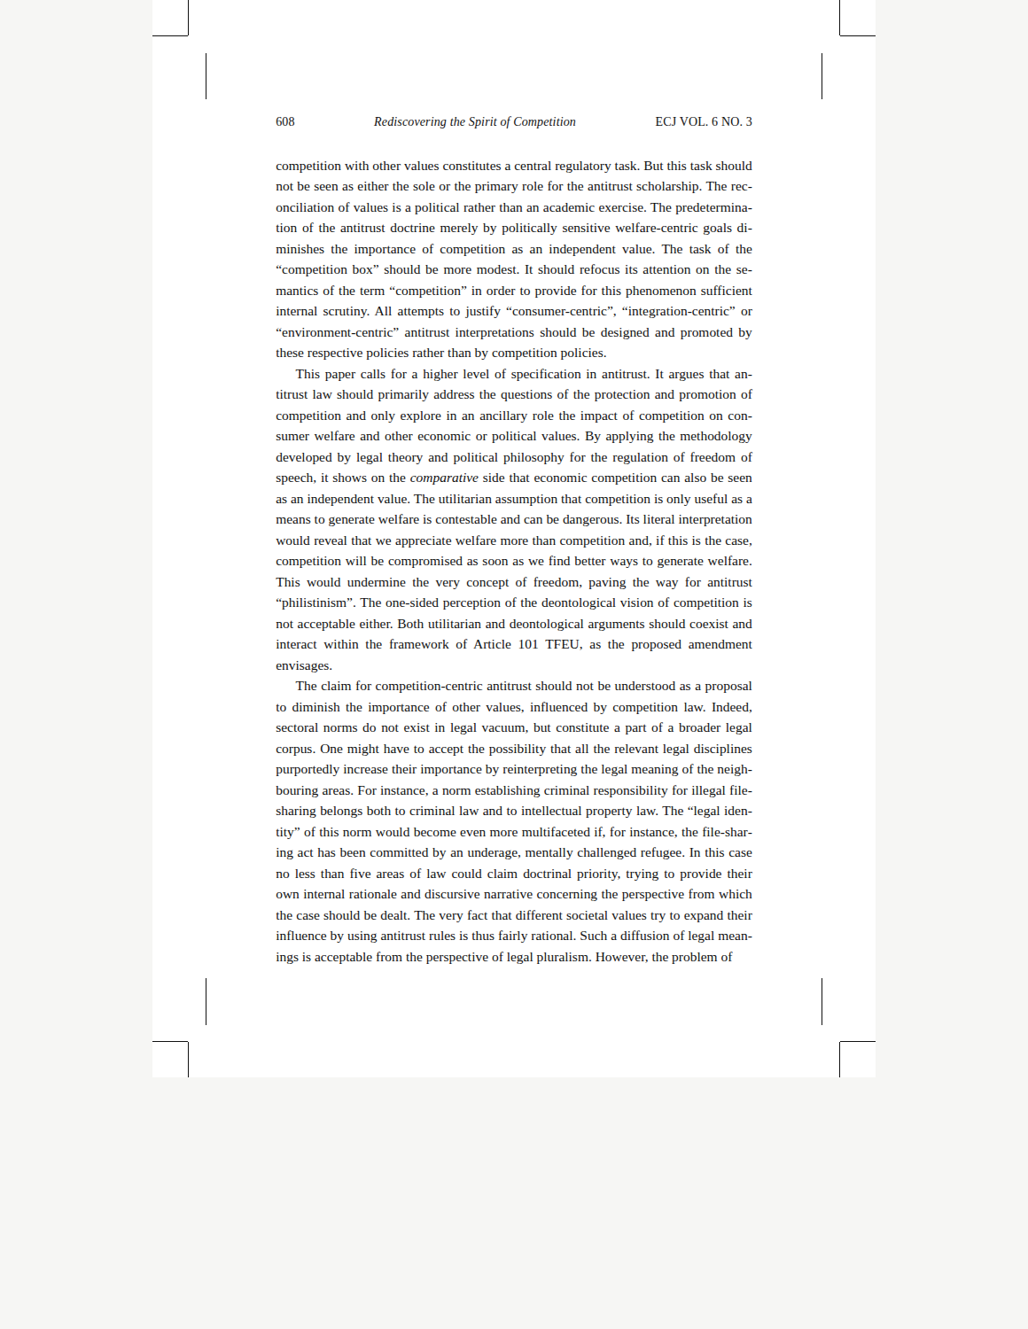608 Rediscovering the Spirit of Competition ECJ VOL. 6 NO. 3
competition with other values constitutes a central regulatory task. But this task should not be seen as either the sole or the primary role for the antitrust scholarship. The reconciliation of values is a political rather than an academic exercise. The predetermination of the antitrust doctrine merely by politically sensitive welfare-centric goals diminishes the importance of competition as an independent value. The task of the “competition box” should be more modest. It should refocus its attention on the semantics of the term “competition” in order to provide for this phenomenon sufficient internal scrutiny. All attempts to justify “consumer-centric”, “integration-centric” or “environment-centric” antitrust interpretations should be designed and promoted by these respective policies rather than by competition policies.
This paper calls for a higher level of specification in antitrust. It argues that antitrust law should primarily address the questions of the protection and promotion of competition and only explore in an ancillary role the impact of competition on consumer welfare and other economic or political values. By applying the methodology developed by legal theory and political philosophy for the regulation of freedom of speech, it shows on the comparative side that economic competition can also be seen as an independent value. The utilitarian assumption that competition is only useful as a means to generate welfare is contestable and can be dangerous. Its literal interpretation would reveal that we appreciate welfare more than competition and, if this is the case, competition will be compromised as soon as we find better ways to generate welfare. This would undermine the very concept of freedom, paving the way for antitrust “philistinism”. The one-sided perception of the deontological vision of competition is not acceptable either. Both utilitarian and deontological arguments should coexist and interact within the framework of Article 101 TFEU, as the proposed amendment envisages.
The claim for competition-centric antitrust should not be understood as a proposal to diminish the importance of other values, influenced by competition law. Indeed, sectoral norms do not exist in legal vacuum, but constitute a part of a broader legal corpus. One might have to accept the possibility that all the relevant legal disciplines purportedly increase their importance by reinterpreting the legal meaning of the neighbouring areas. For instance, a norm establishing criminal responsibility for illegal file-sharing belongs both to criminal law and to intellectual property law. The “legal identity” of this norm would become even more multifaceted if, for instance, the file-sharing act has been committed by an underage, mentally challenged refugee. In this case no less than five areas of law could claim doctrinal priority, trying to provide their own internal rationale and discursive narrative concerning the perspective from which the case should be dealt. The very fact that different societal values try to expand their influence by using antitrust rules is thus fairly rational. Such a diffusion of legal meanings is acceptable from the perspective of legal pluralism. However, the problem of